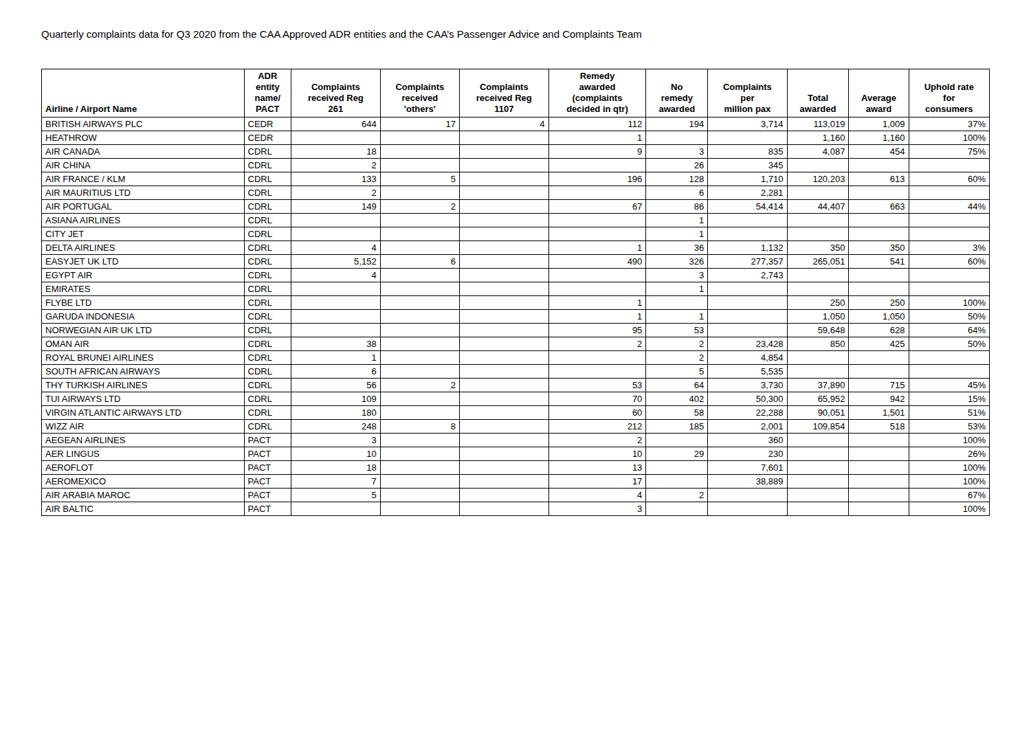Quarterly complaints data for Q3 2020 from the CAA Approved ADR entities and the CAA’s Passenger Advice and Complaints Team
| Airline / Airport Name | ADR entity name/ PACT | Complaints received Reg 261 | Complaints received 'others' | Complaints received Reg 1107 | Remedy awarded (complaints decided in qtr) | No remedy awarded | Complaints per million pax | Total awarded | Average award | Uphold rate for consumers |
| --- | --- | --- | --- | --- | --- | --- | --- | --- | --- | --- |
| BRITISH AIRWAYS PLC | CEDR | 644 | 17 | 4 | 112 | 194 | 3,714 | 113,019 | 1,009 | 37% |
| HEATHROW | CEDR | | | | 1 | | | 1,160 | 1,160 | 100% |
| AIR CANADA | CDRL | 18 | | | 9 | 3 | 835 | 4,087 | 454 | 75% |
| AIR CHINA | CDRL | 2 | | | | 26 | 345 | | | |
| AIR FRANCE / KLM | CDRL | 133 | 5 | | 196 | 128 | 1,710 | 120,203 | 613 | 60% |
| AIR MAURITIUS LTD | CDRL | 2 | | | | 6 | 2,281 | | | |
| AIR PORTUGAL | CDRL | 149 | 2 | | 67 | 86 | 54,414 | 44,407 | 663 | 44% |
| ASIANA AIRLINES | CDRL | | | | | 1 | | | | |
| CITY JET | CDRL | | | | | 1 | | | | |
| DELTA AIRLINES | CDRL | 4 | | | 1 | 36 | 1,132 | 350 | 350 | 3% |
| EASYJET UK LTD | CDRL | 5,152 | 6 | | 490 | 326 | 277,357 | 265,051 | 541 | 60% |
| EGYPT AIR | CDRL | 4 | | | | 3 | 2,743 | | | |
| EMIRATES | CDRL | | | | | 1 | | | | |
| FLYBE LTD | CDRL | | | | 1 | | | 250 | 250 | 100% |
| GARUDA INDONESIA | CDRL | | | | 1 | 1 | | 1,050 | 1,050 | 50% |
| NORWEGIAN AIR UK LTD | CDRL | | | | 95 | 53 | | 59,648 | 628 | 64% |
| OMAN AIR | CDRL | 38 | | | 2 | 2 | 23,428 | 850 | 425 | 50% |
| ROYAL BRUNEI AIRLINES | CDRL | 1 | | | | 2 | 4,854 | | | |
| SOUTH AFRICAN AIRWAYS | CDRL | 6 | | | | 5 | 5,535 | | | |
| THY TURKISH AIRLINES | CDRL | 56 | 2 | | 53 | 64 | 3,730 | 37,890 | 715 | 45% |
| TUI AIRWAYS LTD | CDRL | 109 | | | 70 | 402 | 50,300 | 65,952 | 942 | 15% |
| VIRGIN ATLANTIC AIRWAYS LTD | CDRL | 180 | | | 60 | 58 | 22,288 | 90,051 | 1,501 | 51% |
| WIZZ AIR | CDRL | 248 | 8 | | 212 | 185 | 2,001 | 109,854 | 518 | 53% |
| AEGEAN AIRLINES | PACT | 3 | | | 2 | | 360 | | | 100% |
| AER LINGUS | PACT | 10 | | | 10 | 29 | 230 | | | 26% |
| AEROFLOT | PACT | 18 | | | 13 | | 7,601 | | | 100% |
| AEROMEXICO | PACT | 7 | | | 17 | | 38,889 | | | 100% |
| AIR ARABIA MAROC | PACT | 5 | | | 4 | 2 | | | | 67% |
| AIR BALTIC | PACT | | | | 3 | | | | | 100% |